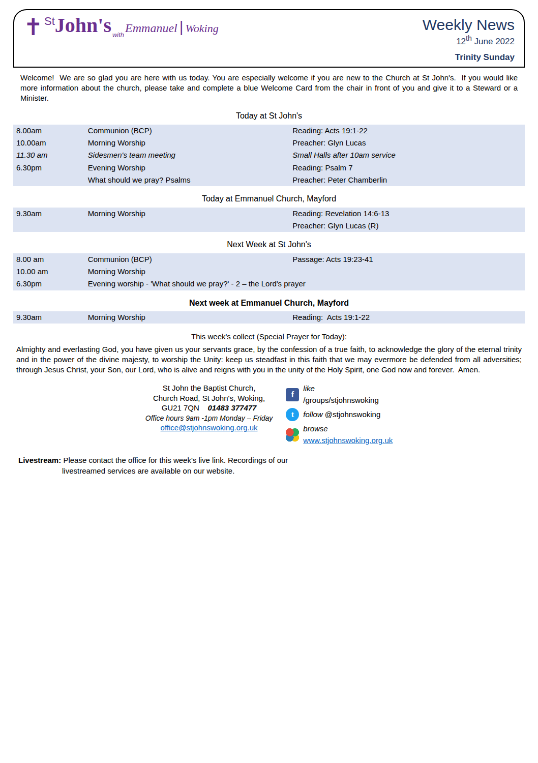✝St John's with Emmanuel|Woking
Weekly News
12th June 2022
Trinity Sunday
Welcome! We are so glad you are here with us today. You are especially welcome if you are new to the Church at St John's. If you would like more information about the church, please take and complete a blue Welcome Card from the chair in front of you and give it to a Steward or a Minister.
Today at St John's
| 8.00am | Communion (BCP) | Reading: Acts 19:1-22 |
| 10.00am | Morning Worship | Preacher: Glyn Lucas |
| 11.30 am | Sidesmen's team meeting | Small Halls after 10am service |
| 6.30pm | Evening Worship | Reading: Psalm 7 |
| | What should we pray? Psalms | Preacher: Peter Chamberlin |
Today at Emmanuel Church, Mayford
| 9.30am | Morning Worship | Reading: Revelation 14:6-13 |
| | | Preacher: Glyn Lucas (R) |
Next Week at St John's
| 8.00 am | Communion (BCP) | Passage: Acts 19:23-41 |
| 10.00 am | Morning Worship | |
| 6.30pm | Evening worship - 'What should we pray?' - 2 – the Lord's prayer |
Next week at Emmanuel Church, Mayford
| 9.30am | Morning Worship | Reading: Acts 19:1-22 |
This week's collect (Special Prayer for Today):
Almighty and everlasting God, you have given us your servants grace, by the confession of a true faith, to acknowledge the glory of the eternal trinity and in the power of the divine majesty, to worship the Unity: keep us steadfast in this faith that we may evermore be defended from all adversities; through Jesus Christ, your Son, our Lord, who is alive and reigns with you in the unity of the Holy Spirit, one God now and forever. Amen.
St John the Baptist Church,
Church Road, St John's, Woking,
GU21 7QN 01483 377477
Office hours 9am -1pm Monday – Friday
office@stjohnswoking.org.uk
f like
/groups/stjohnswoking
t follow @stjohnswoking
browse
www.stjohnswoking.org.uk
Livestream: Please contact the office for this week's live link. Recordings of our livestreamed services are available on our website.